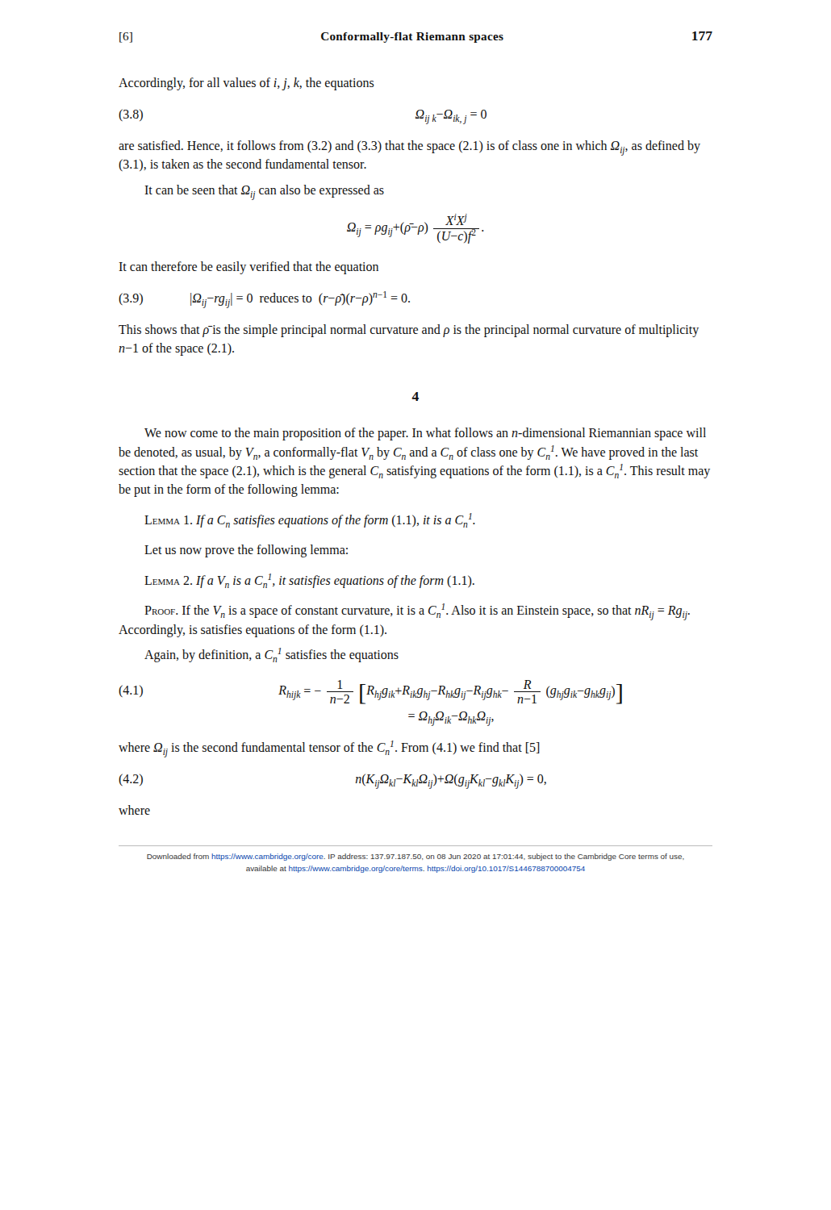[6] Conformally-flat Riemann spaces 177
Accordingly, for all values of i, j, k, the equations
(3.8) Ωij k−Ωik, j = 0
are satisfied. Hence, it follows from (3.2) and (3.3) that the space (2.1) is of class one in which Ωij, as defined by (3.1), is taken as the second fundamental tensor.
It can be seen that Ωij can also be expressed as
Ωij = ρgij+(ρ̄−ρ) XiXj (U−c)f2 .
It can therefore be easily verified that the equation
(3.9) |Ωij−rgij| = 0 reduces to (r−ρ̄)(r−ρ)n−1 = 0.
This shows that ρ̄ is the simple principal normal curvature and ρ is the principal normal curvature of multiplicity n−1 of the space (2.1).
4
We now come to the main proposition of the paper. In what follows an n-dimensional Riemannian space will be denoted, as usual, by Vn, a conformally-flat Vn by Cn and a Cn of class one by Cn1. We have proved in the last section that the space (2.1), which is the general Cn satisfying equations of the form (1.1), is a Cn1. This result may be put in the form of the following lemma:
Lemma 1. If a Cn satisfies equations of the form (1.1), it is a Cn1.
Let us now prove the following lemma:
Lemma 2. If a Vn is a Cn1, it satisfies equations of the form (1.1).
Proof. If the Vn is a space of constant curvature, it is a Cn1. Also it is an Einstein space, so that nRij = Rgij. Accordingly, is satisfies equations of the form (1.1).
Again, by definition, a Cn1 satisfies the equations
(4.1) Rhijk = − 1 n−2 [Rhjgik+Rikghj−Rhkgij−Rijghk− R n−1 (ghjgik−ghkgij)]
= ΩhjΩik−ΩhkΩij,
where Ωij is the second fundamental tensor of the Cn1. From (4.1) we find that [5]
(4.2) n(KijΩkl−KklΩij)+Ω(gijKkl−gklKij) = 0,
where
Downloaded from https://www.cambridge.org/core. IP address: 137.97.187.50, on 08 Jun 2020 at 17:01:44, subject to the Cambridge Core terms of use,
available at https://www.cambridge.org/core/terms. https://doi.org/10.1017/S1446788700004754